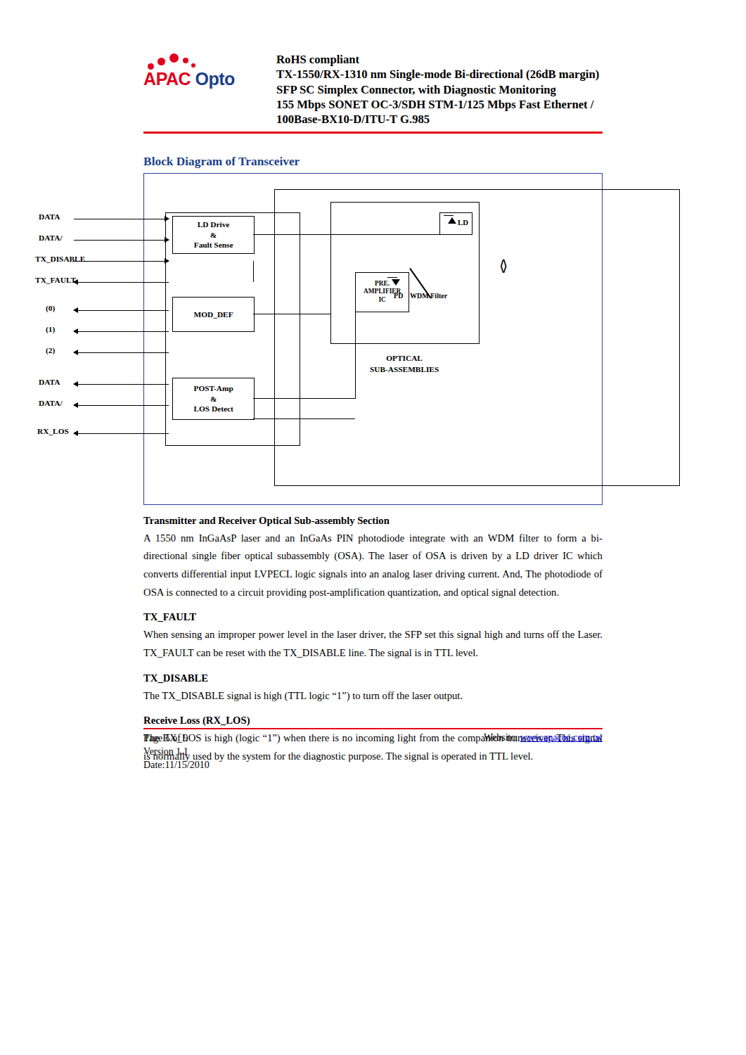APAC Opto
RoHS compliant
TX-1550/RX-1310 nm Single-mode Bi-directional (26dB margin)
SFP SC Simplex Connector, with Diagnostic Monitoring
155 Mbps SONET OC-3/SDH STM-1/125 Mbps Fast Ethernet /
100Base-BX10-D/ITU-T G.985
Block Diagram of Transceiver
LD Drive
&
Fault Sense
MOD_DEF
POST-Amp
&
LOS Detect
PRE.
AMPLIFIER
IC
LD
PD
WDM Filter
⟨⟩
DATA
DATA/
TX_DISABLE
TX_FAULT
(0)
(1)
(2)
DATA
DATA/
RX_LOS
OPTICAL
SUB-ASSEMBLIES
Transmitter and Receiver Optical Sub-assembly Section
A 1550 nm InGaAsP laser and an InGaAs PIN photodiode integrate with an WDM filter to form a bi-directional single fiber optical subassembly (OSA). The laser of OSA is driven by a LD driver IC which converts differential input LVPECL logic signals into an analog laser driving current. And, The photodiode of OSA is connected to a circuit providing post-amplification quantization, and optical signal detection.
TX_FAULT
When sensing an improper power level in the laser driver, the SFP set this signal high and turns off the Laser. TX_FAULT can be reset with the TX_DISABLE line. The signal is in TTL level.
TX_DISABLE
The TX_DISABLE signal is high (TTL logic “1”) to turn off the laser output.
Receive Loss (RX_LOS)
The RX_LOS is high (logic “1”) when there is no incoming light from the companion transceiver. This signal is normally used by the system for the diagnostic purpose. The signal is operated in TTL level.
Page 5 of 9
Version 1.1
Date:11/15/2010
Website: www.apacoe.com.tw